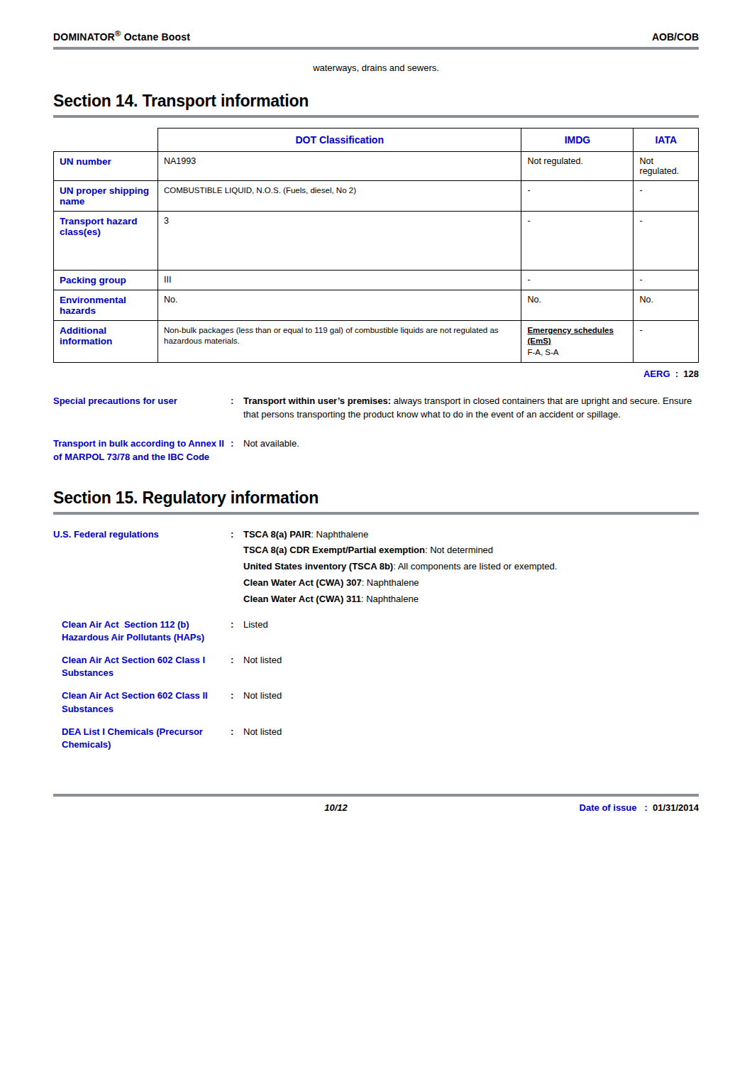DOMINATOR® Octane Boost
AOB/COB
waterways, drains and sewers.
Section 14. Transport information
| | DOT Classification | IMDG | IATA |
| --- | --- | --- | --- |
| UN number | NA1993 | Not regulated. | Not regulated. |
| UN proper shipping name | COMBUSTIBLE LIQUID, N.O.S. (Fuels, diesel, No 2) | - | - |
| Transport hazard class(es) | 3 | - | - |
| Packing group | III | - | - |
| Environmental hazards | No. | No. | No. |
| Additional information | Non-bulk packages (less than or equal to 119 gal) of combustible liquids are not regulated as hazardous materials. | Emergency schedules (EmS) F-A, S-A | - |
AERG : 128
Special precautions for user
:
Transport within user’s premises: always transport in closed containers that are upright and secure. Ensure that persons transporting the product know what to do in the event of an accident or spillage.
Transport in bulk according to Annex II of MARPOL 73/78 and the IBC Code
:
Not available.
Section 15. Regulatory information
U.S. Federal regulations
:
TSCA 8(a) PAIR: Naphthalene
TSCA 8(a) CDR Exempt/Partial exemption: Not determined
United States inventory (TSCA 8b): All components are listed or exempted.
Clean Water Act (CWA) 307: Naphthalene
Clean Water Act (CWA) 311: Naphthalene
Clean Air Act Section 112 (b) Hazardous Air Pollutants (HAPs)
:
Listed
Clean Air Act Section 602 Class I Substances
:
Not listed
Clean Air Act Section 602 Class II Substances
:
Not listed
DEA List I Chemicals (Precursor Chemicals)
:
Not listed
10/12
Date of issue : 01/31/2014